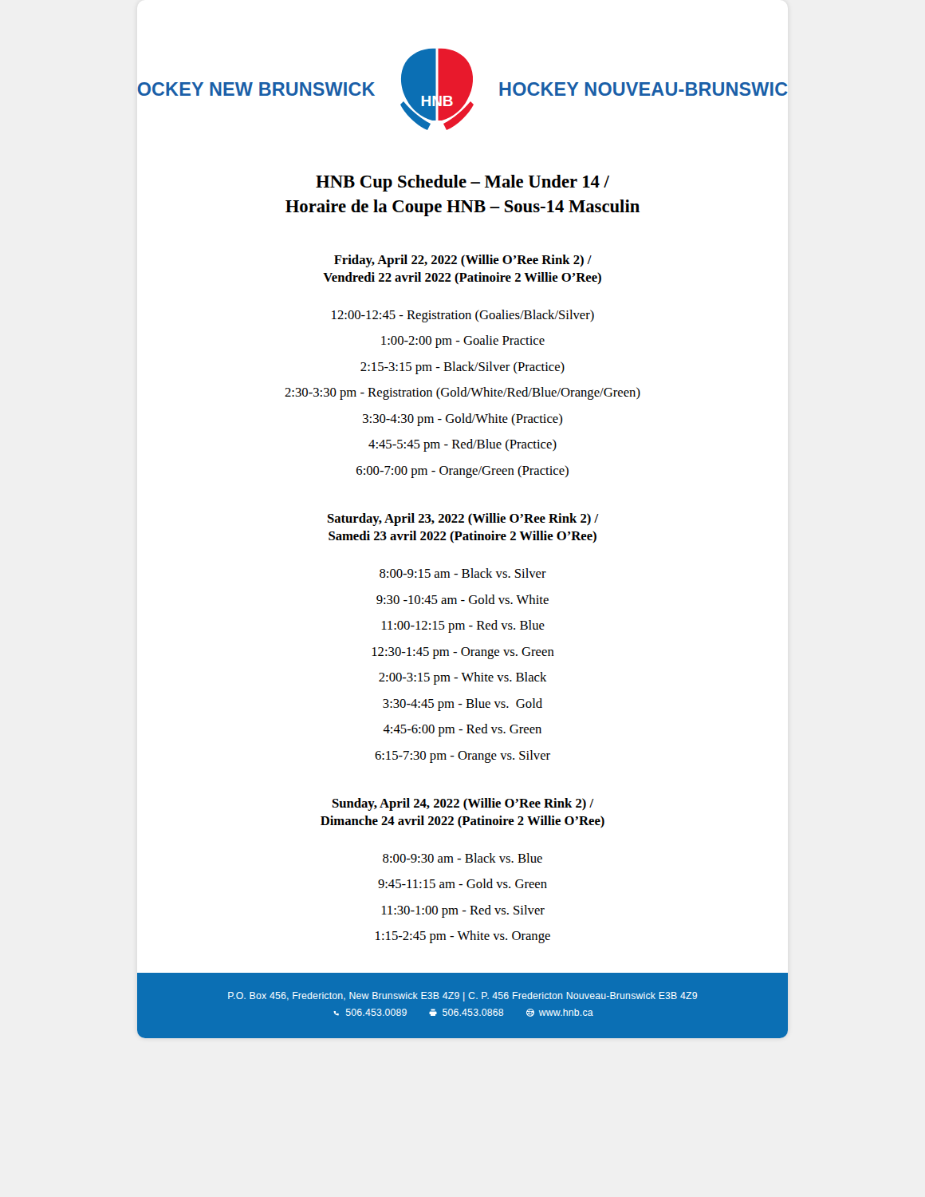HOCKEY NEW BRUNSWICK
HNB
HOCKEY NOUVEAU-BRUNSWICK
HNB Cup Schedule – Male Under 14 /
Horaire de la Coupe HNB – Sous-14 Masculin
Friday, April 22, 2022 (Willie O’Ree Rink 2) /
Vendredi 22 avril 2022 (Patinoire 2 Willie O’Ree)
12:00-12:45 - Registration (Goalies/Black/Silver)
1:00-2:00 pm - Goalie Practice
2:15-3:15 pm - Black/Silver (Practice)
2:30-3:30 pm - Registration (Gold/White/Red/Blue/Orange/Green)
3:30-4:30 pm - Gold/White (Practice)
4:45-5:45 pm - Red/Blue (Practice)
6:00-7:00 pm - Orange/Green (Practice)
Saturday, April 23, 2022 (Willie O’Ree Rink 2) /
Samedi 23 avril 2022 (Patinoire 2 Willie O’Ree)
8:00-9:15 am - Black vs. Silver
9:30 -10:45 am - Gold vs. White
11:00-12:15 pm - Red vs. Blue
12:30-1:45 pm - Orange vs. Green
2:00-3:15 pm - White vs. Black
3:30-4:45 pm - Blue vs. Gold
4:45-6:00 pm - Red vs. Green
6:15-7:30 pm - Orange vs. Silver
Sunday, April 24, 2022 (Willie O’Ree Rink 2) /
Dimanche 24 avril 2022 (Patinoire 2 Willie O’Ree)
8:00-9:30 am - Black vs. Blue
9:45-11:15 am - Gold vs. Green
11:30-1:00 pm - Red vs. Silver
1:15-2:45 pm - White vs. Orange
P.O. Box 456, Fredericton, New Brunswick E3B 4Z9 | C. P. 456 Fredericton Nouveau-Brunswick E3B 4Z9
506.453.0089 506.453.0868 www.hnb.ca